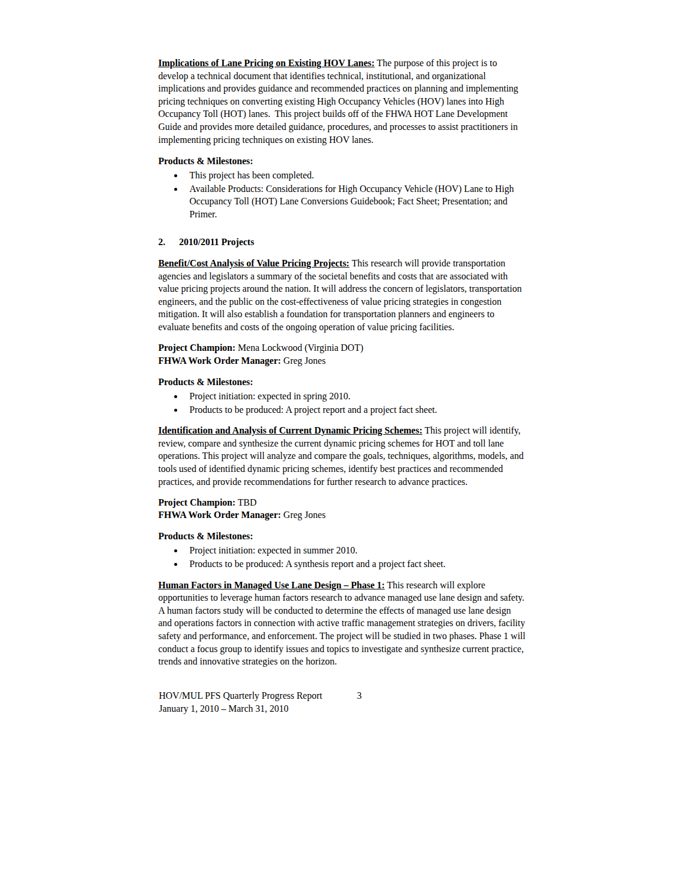Implications of Lane Pricing on Existing HOV Lanes: The purpose of this project is to develop a technical document that identifies technical, institutional, and organizational implications and provides guidance and recommended practices on planning and implementing pricing techniques on converting existing High Occupancy Vehicles (HOV) lanes into High Occupancy Toll (HOT) lanes. This project builds off of the FHWA HOT Lane Development Guide and provides more detailed guidance, procedures, and processes to assist practitioners in implementing pricing techniques on existing HOV lanes.
Products & Milestones:
This project has been completed.
Available Products: Considerations for High Occupancy Vehicle (HOV) Lane to High Occupancy Toll (HOT) Lane Conversions Guidebook; Fact Sheet; Presentation; and Primer.
2. 2010/2011 Projects
Benefit/Cost Analysis of Value Pricing Projects: This research will provide transportation agencies and legislators a summary of the societal benefits and costs that are associated with value pricing projects around the nation. It will address the concern of legislators, transportation engineers, and the public on the cost-effectiveness of value pricing strategies in congestion mitigation. It will also establish a foundation for transportation planners and engineers to evaluate benefits and costs of the ongoing operation of value pricing facilities.
Project Champion: Mena Lockwood (Virginia DOT)
FHWA Work Order Manager: Greg Jones
Products & Milestones:
Project initiation: expected in spring 2010.
Products to be produced: A project report and a project fact sheet.
Identification and Analysis of Current Dynamic Pricing Schemes: This project will identify, review, compare and synthesize the current dynamic pricing schemes for HOT and toll lane operations. This project will analyze and compare the goals, techniques, algorithms, models, and tools used of identified dynamic pricing schemes, identify best practices and recommended practices, and provide recommendations for further research to advance practices.
Project Champion: TBD
FHWA Work Order Manager: Greg Jones
Products & Milestones:
Project initiation: expected in summer 2010.
Products to be produced: A synthesis report and a project fact sheet.
Human Factors in Managed Use Lane Design – Phase 1: This research will explore opportunities to leverage human factors research to advance managed use lane design and safety. A human factors study will be conducted to determine the effects of managed use lane design and operations factors in connection with active traffic management strategies on drivers, facility safety and performance, and enforcement. The project will be studied in two phases. Phase 1 will conduct a focus group to identify issues and topics to investigate and synthesize current practice, trends and innovative strategies on the horizon.
| HOV/MUL PFS Quarterly Progress Report January 1, 2010 – March 31, 2010 | 3 | |